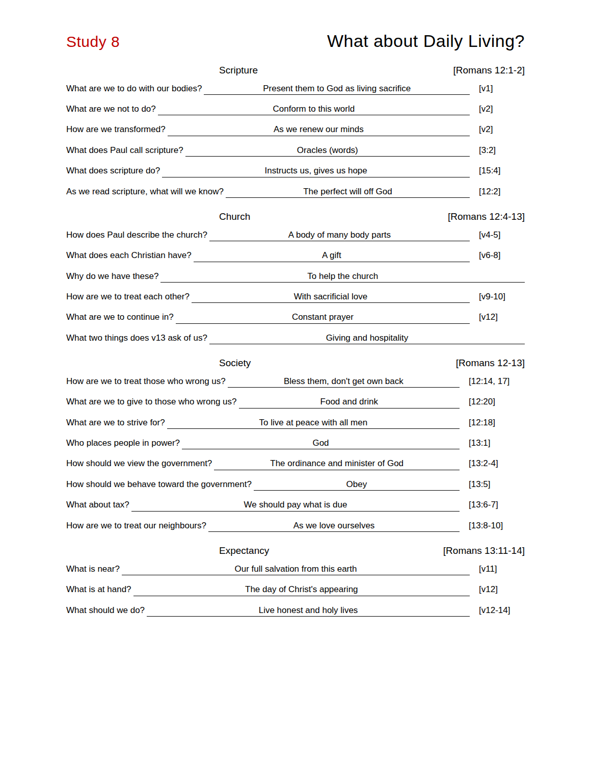Study 8
What about Daily Living?
Scripture [Romans 12:1-2]
What are we to do with our bodies? Present them to God as living sacrifice [v1]
What are we not to do? Conform to this world [v2]
How are we transformed? As we renew our minds [v2]
What does Paul call scripture? Oracles (words) [3:2]
What does scripture do? Instructs us, gives us hope [15:4]
As we read scripture, what will we know? The perfect will off God [12:2]
Church [Romans 12:4-13]
How does Paul describe the church? A body of many body parts [v4-5]
What does each Christian have? A gift [v6-8]
Why do we have these? To help the church
How are we to treat each other? With sacrificial love [v9-10]
What are we to continue in? Constant prayer [v12]
What two things does v13 ask of us? Giving and hospitality
Society [Romans 12-13]
How are we to treat those who wrong us? Bless them, don't get own back [12:14, 17]
What are we to give to those who wrong us? Food and drink [12:20]
What are we to strive for? To live at peace with all men [12:18]
Who places people in power? God [13:1]
How should we view the government? The ordinance and minister of God [13:2-4]
How should we behave toward the government? Obey [13:5]
What about tax? We should pay what is due [13:6-7]
How are we to treat our neighbours? As we love ourselves [13:8-10]
Expectancy [Romans 13:11-14]
What is near? Our full salvation from this earth [v11]
What is at hand? The day of Christ's appearing [v12]
What should we do? Live honest and holy lives [v12-14]